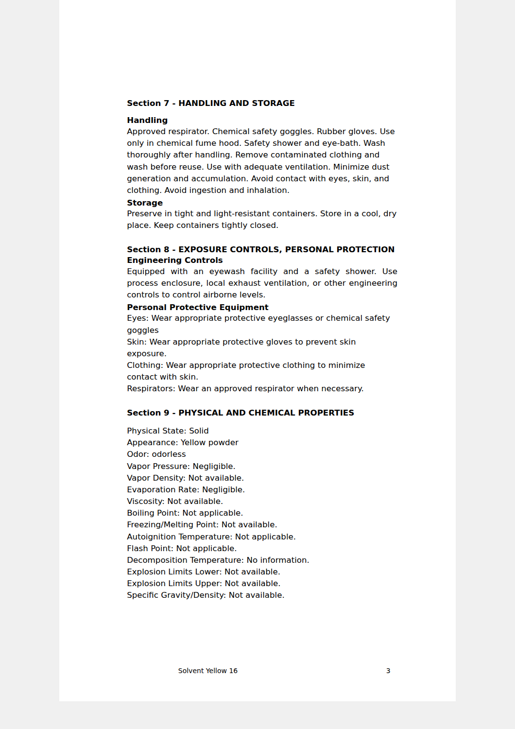Section 7 - HANDLING AND STORAGE
Handling
Approved respirator. Chemical safety goggles. Rubber gloves. Use only in chemical fume hood. Safety shower and eye-bath. Wash thoroughly after handling. Remove contaminated clothing and wash before reuse. Use with adequate ventilation. Minimize dust generation and accumulation. Avoid contact with eyes, skin, and clothing. Avoid ingestion and inhalation.
Storage
Preserve in tight and light-resistant containers. Store in a cool, dry place. Keep containers tightly closed.
Section 8 - EXPOSURE CONTROLS, PERSONAL PROTECTION
Engineering Controls
Equipped with an eyewash facility and a safety shower. Use process enclosure, local exhaust ventilation, or other engineering controls to control airborne levels.
Personal Protective Equipment
Eyes: Wear appropriate protective eyeglasses or chemical safety goggles
Skin: Wear appropriate protective gloves to prevent skin exposure.
Clothing: Wear appropriate protective clothing to minimize contact with skin.
Respirators: Wear an approved respirator when necessary.
Section 9 - PHYSICAL AND CHEMICAL PROPERTIES
Physical State: Solid
Appearance: Yellow powder
Odor: odorless
Vapor Pressure: Negligible.
Vapor Density: Not available.
Evaporation Rate: Negligible.
Viscosity: Not available.
Boiling Point: Not applicable.
Freezing/Melting Point: Not available.
Autoignition Temperature: Not applicable.
Flash Point: Not applicable.
Decomposition Temperature: No information.
Explosion Limits Lower: Not available.
Explosion Limits Upper: Not available.
Specific Gravity/Density: Not available.
Solvent Yellow 16 3